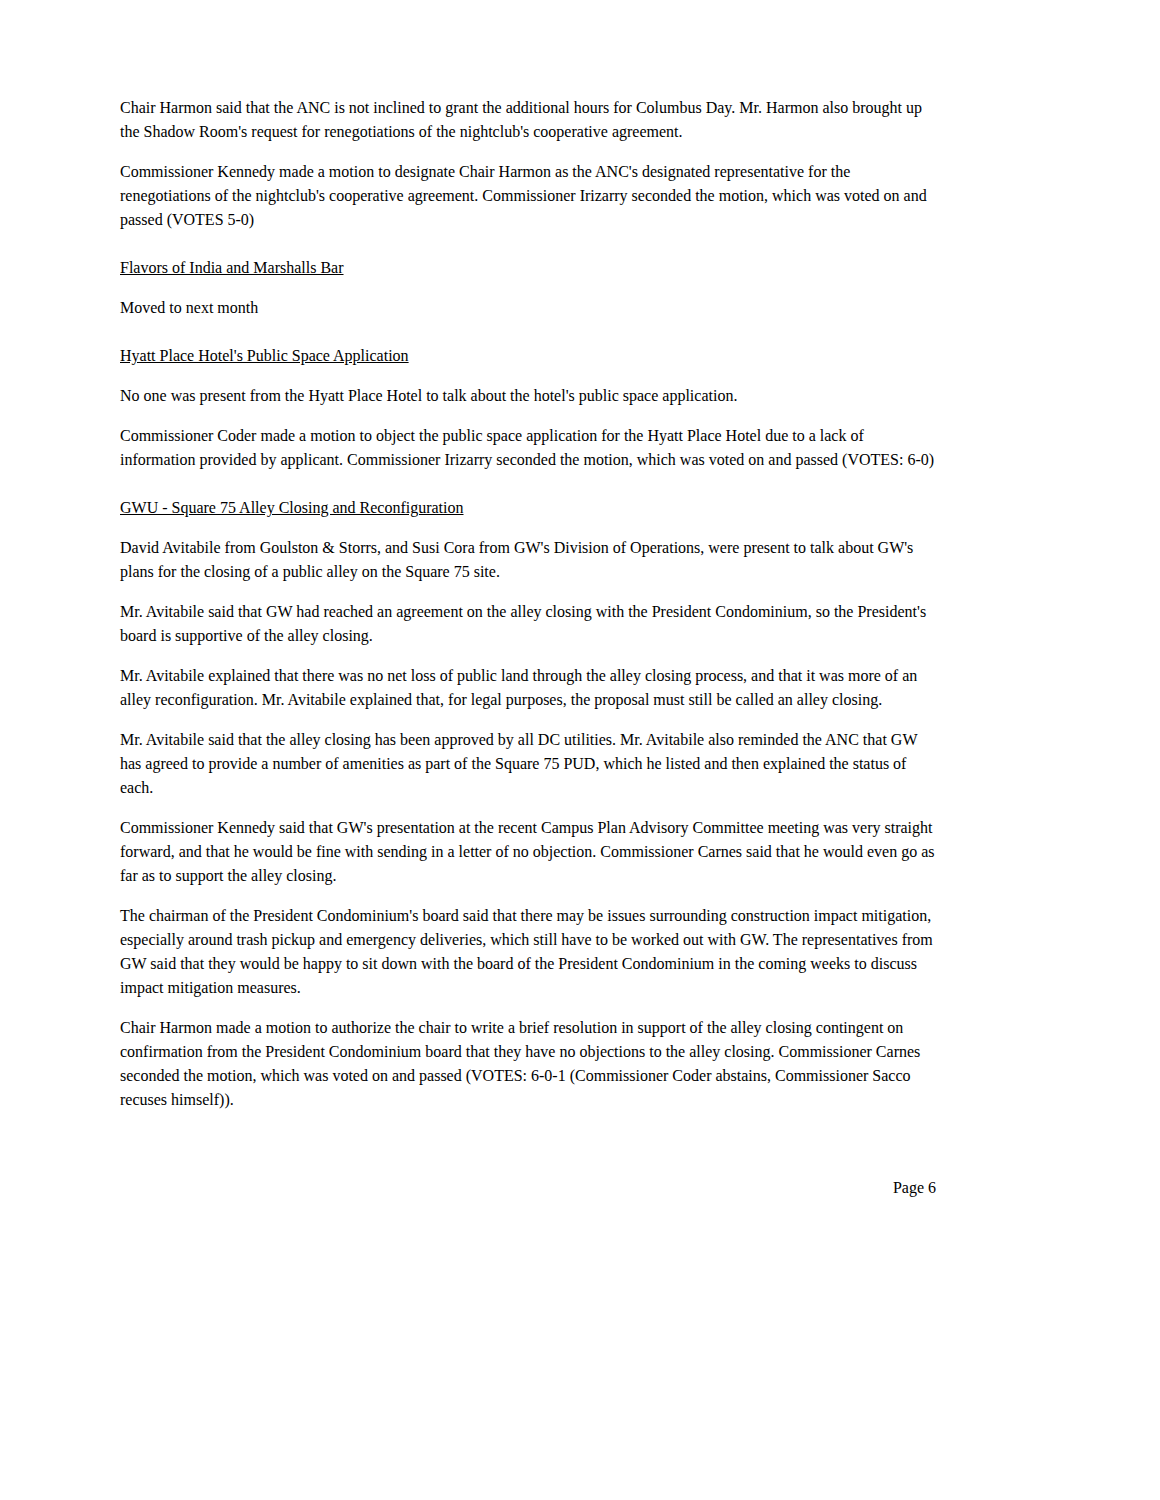Chair Harmon said that the ANC is not inclined to grant the additional hours for Columbus Day. Mr. Harmon also brought up the Shadow Room's request for renegotiations of the nightclub's cooperative agreement.
Commissioner Kennedy made a motion to designate Chair Harmon as the ANC's designated representative for the renegotiations of the nightclub's cooperative agreement. Commissioner Irizarry seconded the motion, which was voted on and passed (VOTES 5-0)
Flavors of India and Marshalls Bar
Moved to next month
Hyatt Place Hotel's Public Space Application
No one was present from the Hyatt Place Hotel to talk about the hotel's public space application.
Commissioner Coder made a motion to object the public space application for the Hyatt Place Hotel due to a lack of information provided by applicant. Commissioner Irizarry seconded the motion, which was voted on and passed (VOTES: 6-0)
GWU - Square 75 Alley Closing and Reconfiguration
David Avitabile from Goulston & Storrs, and Susi Cora from GW's Division of Operations, were present to talk about GW's plans for the closing of a public alley on the Square 75 site.
Mr. Avitabile said that GW had reached an agreement on the alley closing with the President Condominium, so the President's board is supportive of the alley closing.
Mr. Avitabile explained that there was no net loss of public land through the alley closing process, and that it was more of an alley reconfiguration. Mr. Avitabile explained that, for legal purposes, the proposal must still be called an alley closing.
Mr. Avitabile said that the alley closing has been approved by all DC utilities. Mr. Avitabile also reminded the ANC that GW has agreed to provide a number of amenities as part of the Square 75 PUD, which he listed and then explained the status of each.
Commissioner Kennedy said that GW's presentation at the recent Campus Plan Advisory Committee meeting was very straight forward, and that he would be fine with sending in a letter of no objection. Commissioner Carnes said that he would even go as far as to support the alley closing.
The chairman of the President Condominium's board said that there may be issues surrounding construction impact mitigation, especially around trash pickup and emergency deliveries, which still have to be worked out with GW. The representatives from GW said that they would be happy to sit down with the board of the President Condominium in the coming weeks to discuss impact mitigation measures.
Chair Harmon made a motion to authorize the chair to write a brief resolution in support of the alley closing contingent on confirmation from the President Condominium board that they have no objections to the alley closing. Commissioner Carnes seconded the motion, which was voted on and passed (VOTES: 6-0-1 (Commissioner Coder abstains, Commissioner Sacco recuses himself)).
Page 6